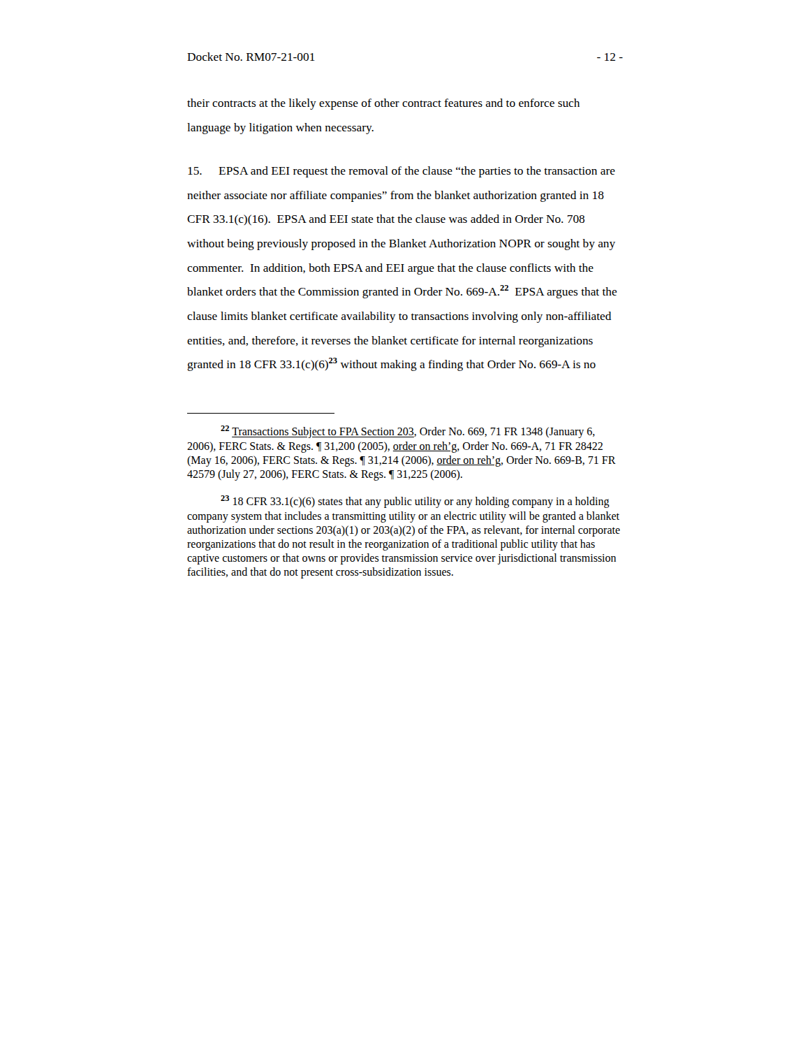Docket No. RM07-21-001
- 12 -
their contracts at the likely expense of other contract features and to enforce such language by litigation when necessary.
15. EPSA and EEI request the removal of the clause “the parties to the transaction are neither associate nor affiliate companies” from the blanket authorization granted in 18 CFR 33.1(c)(16). EPSA and EEI state that the clause was added in Order No. 708 without being previously proposed in the Blanket Authorization NOPR or sought by any commenter. In addition, both EPSA and EEI argue that the clause conflicts with the blanket orders that the Commission granted in Order No. 669-A.22 EPSA argues that the clause limits blanket certificate availability to transactions involving only non-affiliated entities, and, therefore, it reverses the blanket certificate for internal reorganizations granted in 18 CFR 33.1(c)(6)23 without making a finding that Order No. 669-A is no
22 Transactions Subject to FPA Section 203, Order No. 669, 71 FR 1348 (January 6, 2006), FERC Stats. & Regs. ¶ 31,200 (2005), order on reh’g, Order No. 669-A, 71 FR 28422 (May 16, 2006), FERC Stats. & Regs. ¶ 31,214 (2006), order on reh’g, Order No. 669-B, 71 FR 42579 (July 27, 2006), FERC Stats. & Regs. ¶ 31,225 (2006).
23 18 CFR 33.1(c)(6) states that any public utility or any holding company in a holding company system that includes a transmitting utility or an electric utility will be granted a blanket authorization under sections 203(a)(1) or 203(a)(2) of the FPA, as relevant, for internal corporate reorganizations that do not result in the reorganization of a traditional public utility that has captive customers or that owns or provides transmission service over jurisdictional transmission facilities, and that do not present cross-subsidization issues.